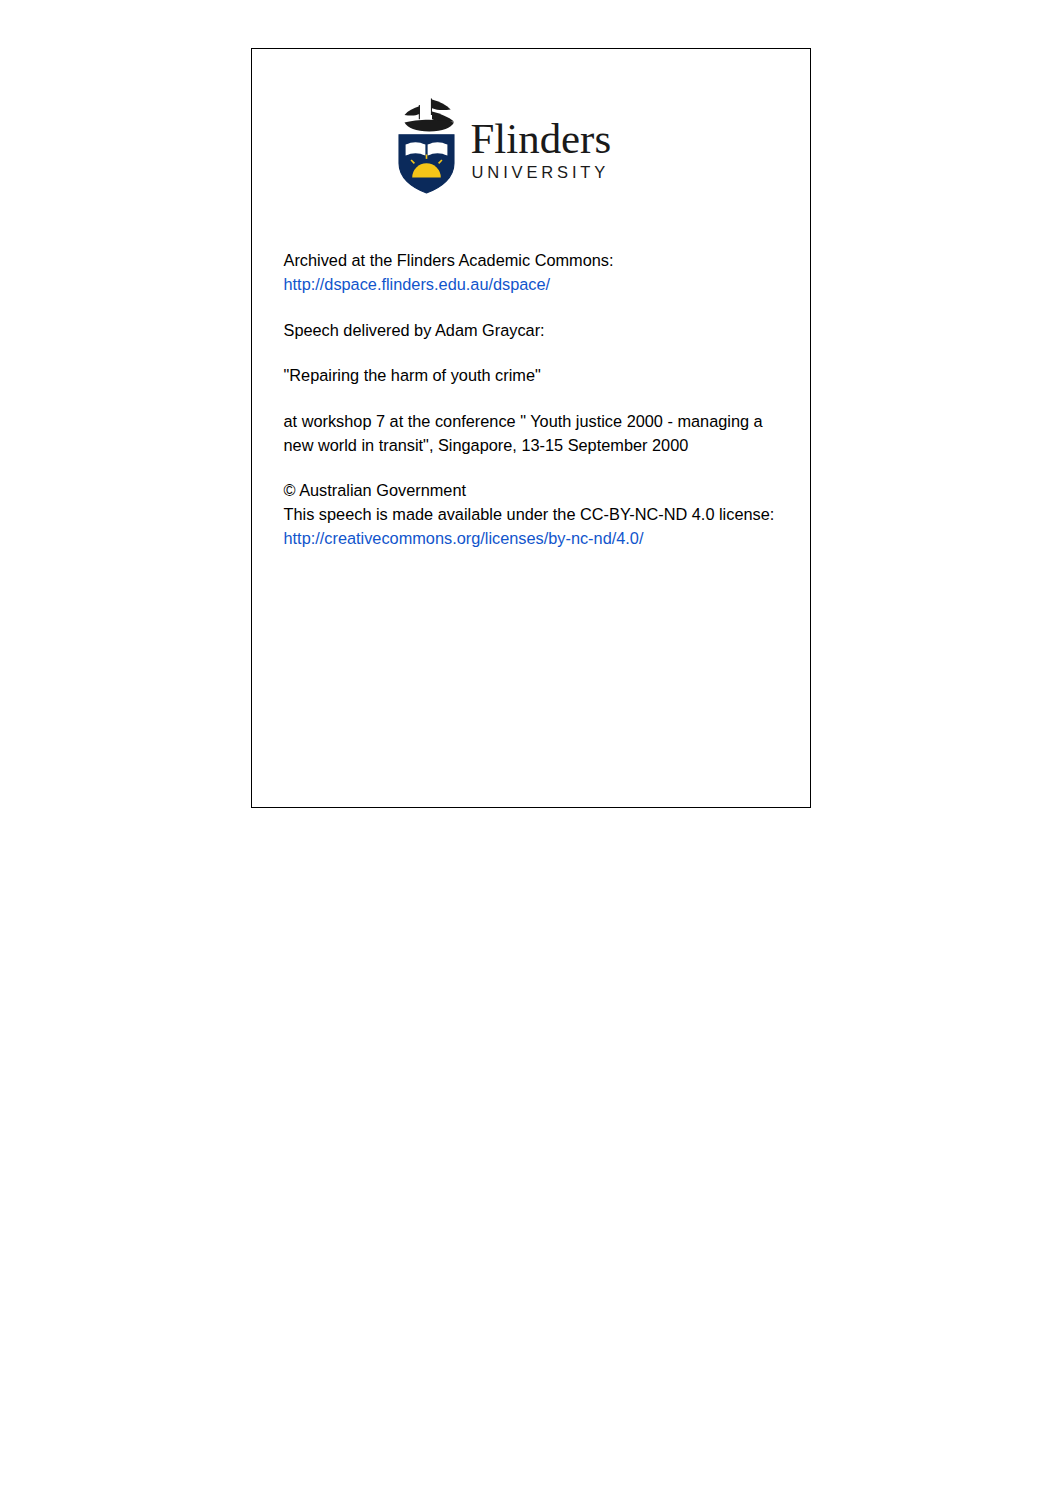Flinders University Flinders UNIVERSITY
Archived at the Flinders Academic Commons: http://dspace.flinders.edu.au/dspace/
Speech delivered by Adam Graycar:
"Repairing the harm of youth crime"
at workshop 7 at the conference " Youth justice 2000 - managing a new world in transit", Singapore, 13-15 September 2000
© Australian Government This speech is made available under the CC-BY-NC-ND 4.0 license: http://creativecommons.org/licenses/by-nc-nd/4.0/